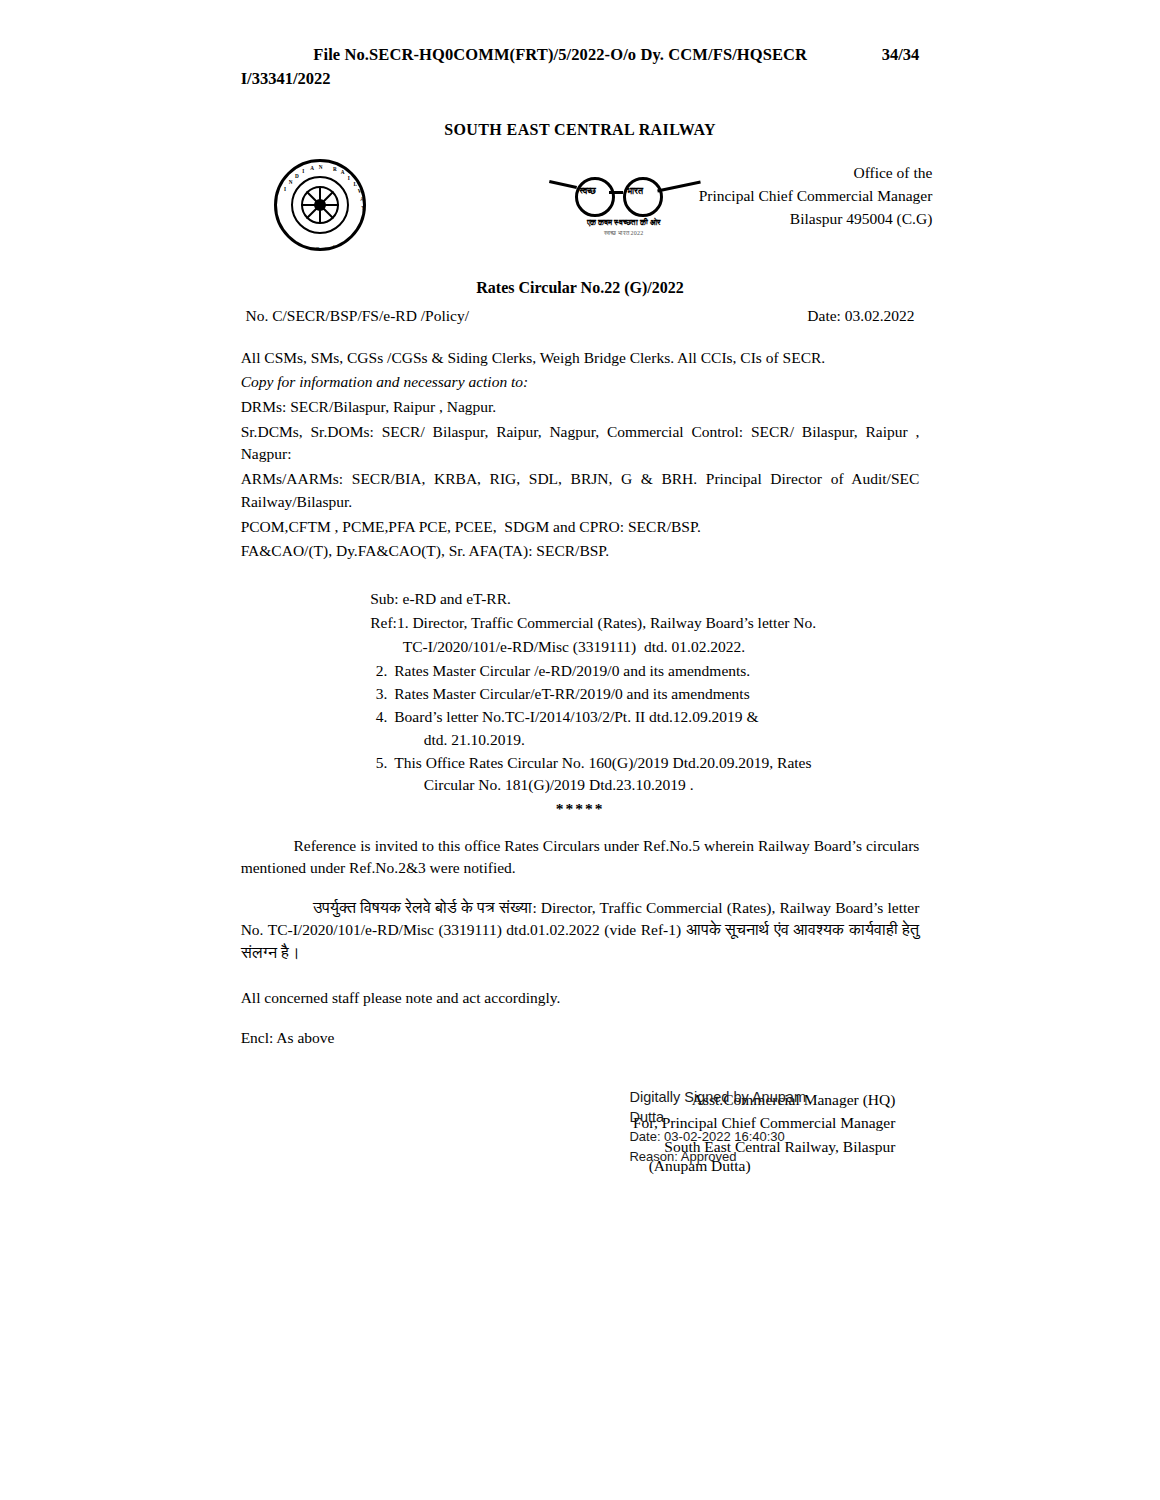34/34
File No.SECR-HQ0COMM(FRT)/5/2022-O/o Dy. CCM/FS/HQSECR
I/33341/2022
SOUTH EAST CENTRAL RAILWAY
I N D I A N R A I L W A Y S E C R
स्वच्छ
भारत
एक कदम स्वच्छता की ओर
स्वच्छ भारत 2022
Office of the
Principal Chief Commercial Manager
Bilaspur 495004 (C.G)
Rates Circular No.22 (G)/2022
No. C/SECR/BSP/FS/e-RD /Policy/
Date: 03.02.2022
All CSMs, SMs, CGSs /CGSs & Siding Clerks, Weigh Bridge Clerks. All CCIs, CIs of SECR.
Copy for information and necessary action to:
DRMs: SECR/Bilaspur, Raipur , Nagpur.
Sr.DCMs, Sr.DOMs: SECR/ Bilaspur, Raipur, Nagpur, Commercial Control: SECR/ Bilaspur, Raipur , Nagpur:
ARMs/AARMs: SECR/BIA, KRBA, RIG, SDL, BRJN, G & BRH. Principal Director of Audit/SEC Railway/Bilaspur.
PCOM,CFTM , PCME,PFA PCE, PCEE, SDGM and CPRO: SECR/BSP.
FA&CAO/(T), Dy.FA&CAO(T), Sr. AFA(TA): SECR/BSP.
Sub: e-RD and eT-RR.
Ref:1. Director, Traffic Commercial (Rates), Railway Board’s letter No.
TC-I/2020/101/e-RD/Misc (3319111) dtd. 01.02.2022.
2. Rates Master Circular /e-RD/2019/0 and its amendments.
3. Rates Master Circular/eT-RR/2019/0 and its amendments
4. Board’s letter No.TC-I/2014/103/2/Pt. II dtd.12.09.2019 &
dtd. 21.10.2019.
5. This Office Rates Circular No. 160(G)/2019 Dtd.20.09.2019, Rates
Circular No. 181(G)/2019 Dtd.23.10.2019 .
*****
Reference is invited to this office Rates Circulars under Ref.No.5 wherein Railway Board’s circulars mentioned under Ref.No.2&3 were notified.
उपर्युक्त विषयक रेलवे बोर्ड के पत्र संख्या: Director, Traffic Commercial (Rates), Railway Board’s letter No. TC-I/2020/101/e-RD/Misc (3319111) dtd.01.02.2022 (vide Ref-1) आपके सूचनार्थ एंव आवश्यक कार्यवाही हेतु संलग्न है।
All concerned staff please note and act accordingly.
Encl: As above
Digitally Signed by Anupam
Dutta
Date: 03-02-2022 16:40:30
Reason: Approved
(Anupam Dutta)
Asst.Commercial Manager (HQ)
For, Principal Chief Commercial Manager
South East Central Railway, Bilaspur